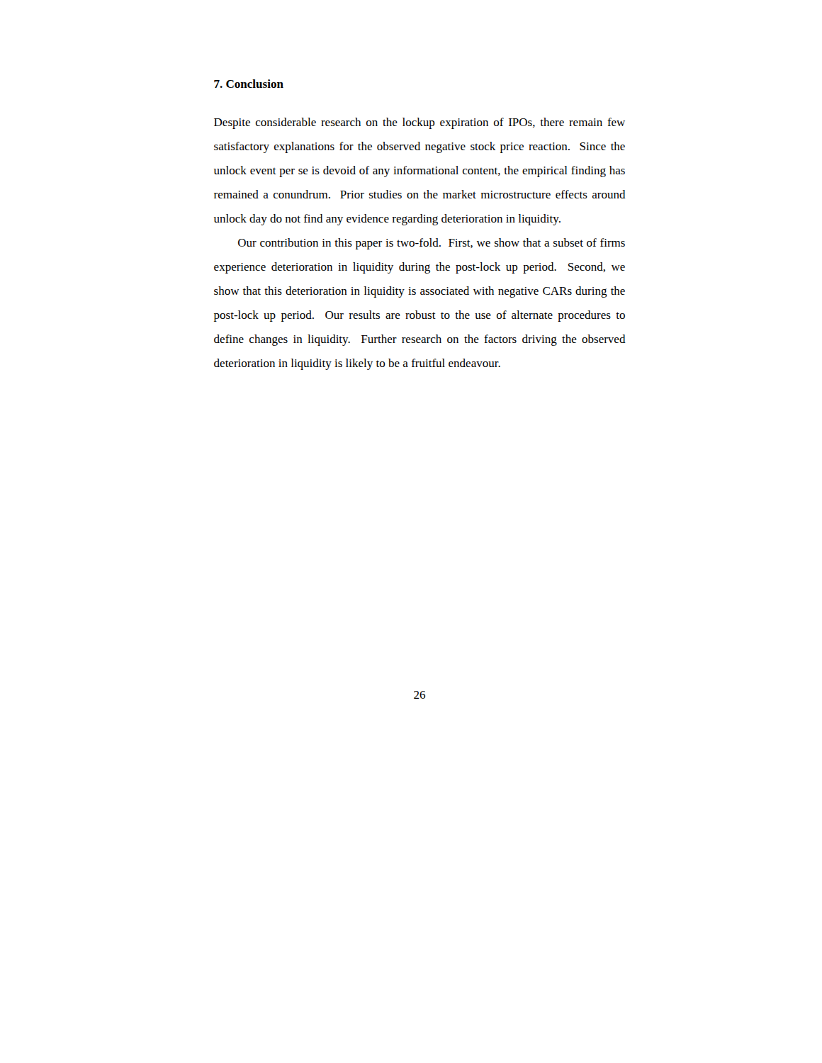7. Conclusion
Despite considerable research on the lockup expiration of IPOs, there remain few satisfactory explanations for the observed negative stock price reaction. Since the unlock event per se is devoid of any informational content, the empirical finding has remained a conundrum. Prior studies on the market microstructure effects around unlock day do not find any evidence regarding deterioration in liquidity.
Our contribution in this paper is two-fold. First, we show that a subset of firms experience deterioration in liquidity during the post-lock up period. Second, we show that this deterioration in liquidity is associated with negative CARs during the post-lock up period. Our results are robust to the use of alternate procedures to define changes in liquidity. Further research on the factors driving the observed deterioration in liquidity is likely to be a fruitful endeavour.
26